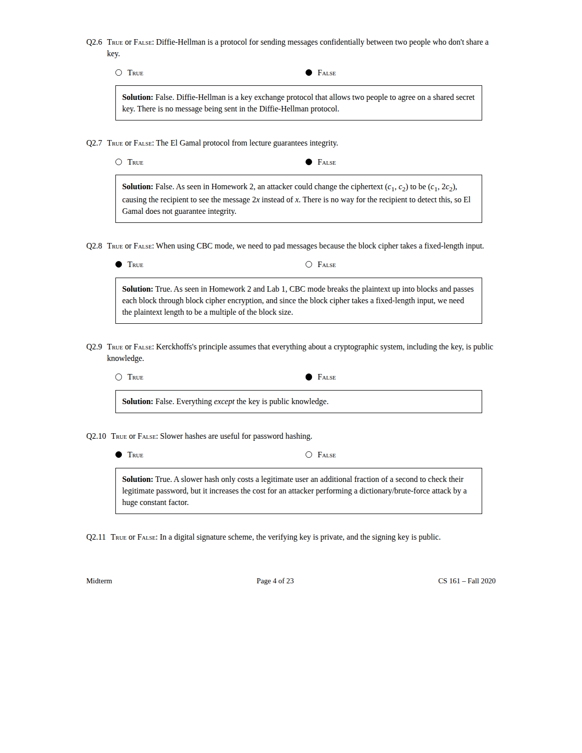Q2.6 True or False: Diffie-Hellman is a protocol for sending messages confidentially between two people who don't share a key.
True
False
Solution: False. Diffie-Hellman is a key exchange protocol that allows two people to agree on a shared secret key. There is no message being sent in the Diffie-Hellman protocol.
Q2.7 True or False: The El Gamal protocol from lecture guarantees integrity.
True
False
Solution: False. As seen in Homework 2, an attacker could change the ciphertext (c1, c2) to be (c1, 2c2), causing the recipient to see the message 2x instead of x. There is no way for the recipient to detect this, so El Gamal does not guarantee integrity.
Q2.8 True or False: When using CBC mode, we need to pad messages because the block cipher takes a fixed-length input.
True
False
Solution: True. As seen in Homework 2 and Lab 1, CBC mode breaks the plaintext up into blocks and passes each block through block cipher encryption, and since the block cipher takes a fixed-length input, we need the plaintext length to be a multiple of the block size.
Q2.9 True or False: Kerckhoffs's principle assumes that everything about a cryptographic system, including the key, is public knowledge.
True
False
Solution: False. Everything except the key is public knowledge.
Q2.10 True or False: Slower hashes are useful for password hashing.
True
False
Solution: True. A slower hash only costs a legitimate user an additional fraction of a second to check their legitimate password, but it increases the cost for an attacker performing a dictionary/brute-force attack by a huge constant factor.
Q2.11 True or False: In a digital signature scheme, the verifying key is private, and the signing key is public.
Midterm Page 4 of 23 CS 161 – Fall 2020